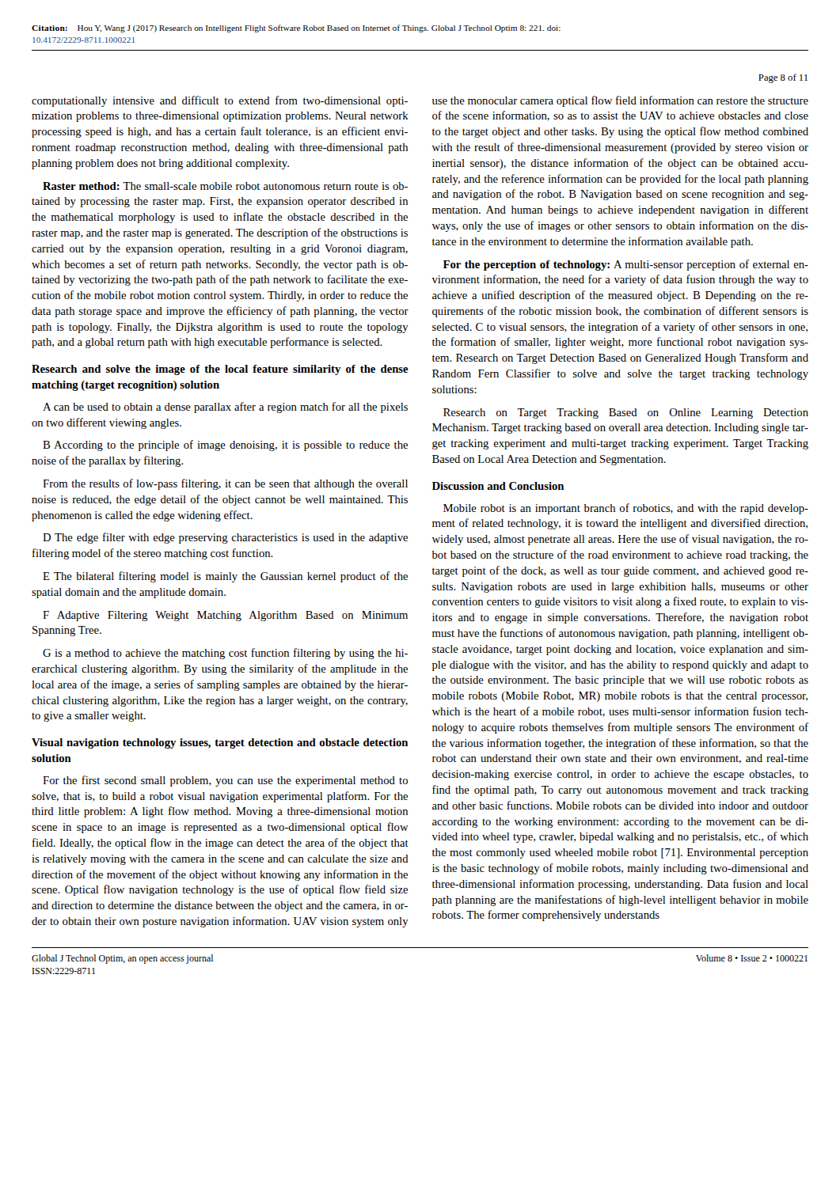Citation: Hou Y, Wang J (2017) Research on Intelligent Flight Software Robot Based on Internet of Things. Global J Technol Optim 8: 221. doi:
10.4172/2229-8711.1000221
Page 8 of 11
computationally intensive and difficult to extend from two-dimensional optimization problems to three-dimensional optimization problems. Neural network processing speed is high, and has a certain fault tolerance, is an efficient environment roadmap reconstruction method, dealing with three-dimensional path planning problem does not bring additional complexity.
Raster method: The small-scale mobile robot autonomous return route is obtained by processing the raster map. First, the expansion operator described in the mathematical morphology is used to inflate the obstacle described in the raster map, and the raster map is generated. The description of the obstructions is carried out by the expansion operation, resulting in a grid Voronoi diagram, which becomes a set of return path networks. Secondly, the vector path is obtained by vectorizing the two-path path of the path network to facilitate the execution of the mobile robot motion control system. Thirdly, in order to reduce the data path storage space and improve the efficiency of path planning, the vector path is topology. Finally, the Dijkstra algorithm is used to route the topology path, and a global return path with high executable performance is selected.
Research and solve the image of the local feature similarity of the dense matching (target recognition) solution
A can be used to obtain a dense parallax after a region match for all the pixels on two different viewing angles.
B According to the principle of image denoising, it is possible to reduce the noise of the parallax by filtering.
From the results of low-pass filtering, it can be seen that although the overall noise is reduced, the edge detail of the object cannot be well maintained. This phenomenon is called the edge widening effect.
D The edge filter with edge preserving characteristics is used in the adaptive filtering model of the stereo matching cost function.
E The bilateral filtering model is mainly the Gaussian kernel product of the spatial domain and the amplitude domain.
F Adaptive Filtering Weight Matching Algorithm Based on Minimum Spanning Tree.
G is a method to achieve the matching cost function filtering by using the hierarchical clustering algorithm. By using the similarity of the amplitude in the local area of the image, a series of sampling samples are obtained by the hierarchical clustering algorithm, Like the region has a larger weight, on the contrary, to give a smaller weight.
Visual navigation technology issues, target detection and obstacle detection solution
For the first second small problem, you can use the experimental method to solve, that is, to build a robot visual navigation experimental platform. For the third little problem: A light flow method. Moving a three-dimensional motion scene in space to an image is represented as a two-dimensional optical flow field. Ideally, the optical flow in the image can detect the area of the object that is relatively moving with the camera in the scene and can calculate the size and direction of the movement of the object without knowing any information in the scene. Optical flow navigation technology is the use of optical flow field size and direction to determine the distance between the object and the camera, in order to obtain their own posture navigation information. UAV vision system only use the monocular camera optical flow field information can restore the structure of the scene information, so as to assist the UAV to achieve obstacles and close to the target object and other tasks. By using the optical flow method combined with the result of three-dimensional measurement (provided by stereo vision or inertial sensor), the distance information of the object can be obtained accurately, and the reference information can be provided for the local path planning and navigation of the robot. B Navigation based on scene recognition and segmentation. And human beings to achieve independent navigation in different ways, only the use of images or other sensors to obtain information on the distance in the environment to determine the information available path.
For the perception of technology: A multi-sensor perception of external environment information, the need for a variety of data fusion through the way to achieve a unified description of the measured object. B Depending on the requirements of the robotic mission book, the combination of different sensors is selected. C to visual sensors, the integration of a variety of other sensors in one, the formation of smaller, lighter weight, more functional robot navigation system. Research on Target Detection Based on Generalized Hough Transform and Random Fern Classifier to solve and solve the target tracking technology solutions:
Research on Target Tracking Based on Online Learning Detection Mechanism. Target tracking based on overall area detection. Including single target tracking experiment and multi-target tracking experiment. Target Tracking Based on Local Area Detection and Segmentation.
Discussion and Conclusion
Mobile robot is an important branch of robotics, and with the rapid development of related technology, it is toward the intelligent and diversified direction, widely used, almost penetrate all areas. Here the use of visual navigation, the robot based on the structure of the road environment to achieve road tracking, the target point of the dock, as well as tour guide comment, and achieved good results. Navigation robots are used in large exhibition halls, museums or other convention centers to guide visitors to visit along a fixed route, to explain to visitors and to engage in simple conversations. Therefore, the navigation robot must have the functions of autonomous navigation, path planning, intelligent obstacle avoidance, target point docking and location, voice explanation and simple dialogue with the visitor, and has the ability to respond quickly and adapt to the outside environment. The basic principle that we will use robotic robots as mobile robots (Mobile Robot, MR) mobile robots is that the central processor, which is the heart of a mobile robot, uses multi-sensor information fusion technology to acquire robots themselves from multiple sensors The environment of the various information together, the integration of these information, so that the robot can understand their own state and their own environment, and real-time decision-making exercise control, in order to achieve the escape obstacles, to find the optimal path, To carry out autonomous movement and track tracking and other basic functions. Mobile robots can be divided into indoor and outdoor according to the working environment: according to the movement can be divided into wheel type, crawler, bipedal walking and no peristalsis, etc., of which the most commonly used wheeled mobile robot [71]. Environmental perception is the basic technology of mobile robots, mainly including two-dimensional and three-dimensional information processing, understanding. Data fusion and local path planning are the manifestations of high-level intelligent behavior in mobile robots. The former comprehensively understands
Global J Technol Optim, an open access journal
ISSN:2229-8711
Volume 8 • Issue 2 • 1000221